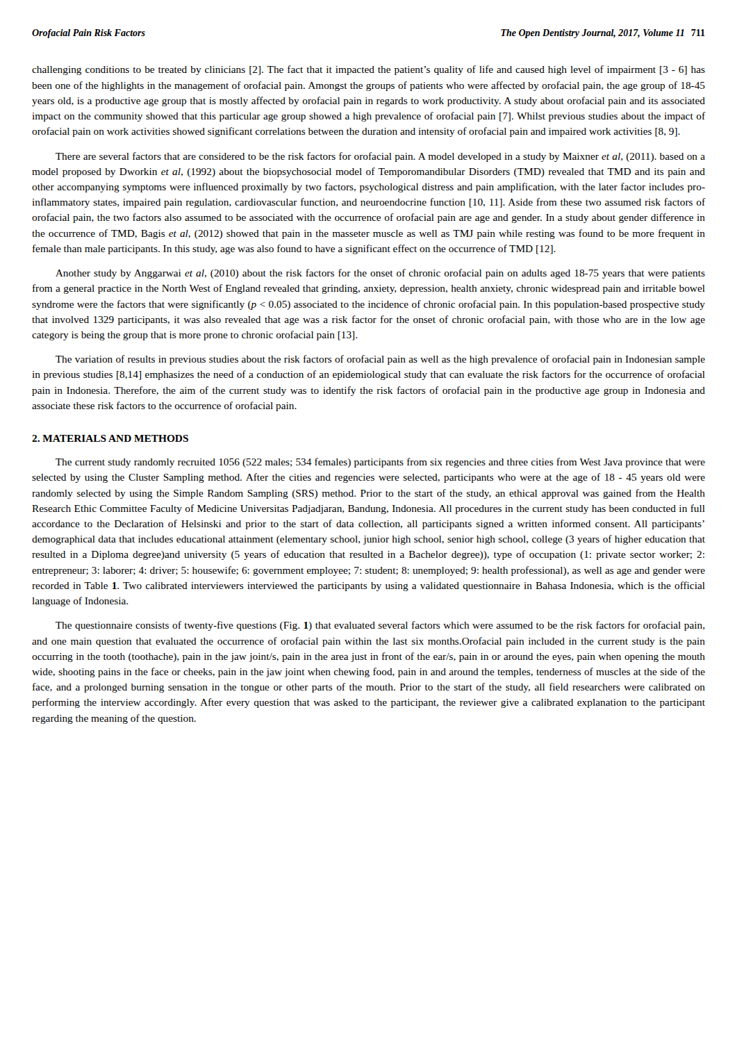Orofacial Pain Risk Factors
The Open Dentistry Journal, 2017, Volume 11 711
challenging conditions to be treated by clinicians [2]. The fact that it impacted the patient’s quality of life and caused high level of impairment [3 - 6] has been one of the highlights in the management of orofacial pain. Amongst the groups of patients who were affected by orofacial pain, the age group of 18-45 years old, is a productive age group that is mostly affected by orofacial pain in regards to work productivity. A study about orofacial pain and its associated impact on the community showed that this particular age group showed a high prevalence of orofacial pain [7]. Whilst previous studies about the impact of orofacial pain on work activities showed significant correlations between the duration and intensity of orofacial pain and impaired work activities [8, 9].
There are several factors that are considered to be the risk factors for orofacial pain. A model developed in a study by Maixner et al, (2011). based on a model proposed by Dworkin et al, (1992) about the biopsychosocial model of Temporomandibular Disorders (TMD) revealed that TMD and its pain and other accompanying symptoms were influenced proximally by two factors, psychological distress and pain amplification, with the later factor includes pro-inflammatory states, impaired pain regulation, cardiovascular function, and neuroendocrine function [10, 11]. Aside from these two assumed risk factors of orofacial pain, the two factors also assumed to be associated with the occurrence of orofacial pain are age and gender. In a study about gender difference in the occurrence of TMD, Bagis et al, (2012) showed that pain in the masseter muscle as well as TMJ pain while resting was found to be more frequent in female than male participants. In this study, age was also found to have a significant effect on the occurrence of TMD [12].
Another study by Anggarwai et al, (2010) about the risk factors for the onset of chronic orofacial pain on adults aged 18-75 years that were patients from a general practice in the North West of England revealed that grinding, anxiety, depression, health anxiety, chronic widespread pain and irritable bowel syndrome were the factors that were significantly (p < 0.05) associated to the incidence of chronic orofacial pain. In this population-based prospective study that involved 1329 participants, it was also revealed that age was a risk factor for the onset of chronic orofacial pain, with those who are in the low age category is being the group that is more prone to chronic orofacial pain [13].
The variation of results in previous studies about the risk factors of orofacial pain as well as the high prevalence of orofacial pain in Indonesian sample in previous studies [8,14] emphasizes the need of a conduction of an epidemiological study that can evaluate the risk factors for the occurrence of orofacial pain in Indonesia. Therefore, the aim of the current study was to identify the risk factors of orofacial pain in the productive age group in Indonesia and associate these risk factors to the occurrence of orofacial pain.
2. MATERIALS AND METHODS
The current study randomly recruited 1056 (522 males; 534 females) participants from six regencies and three cities from West Java province that were selected by using the Cluster Sampling method. After the cities and regencies were selected, participants who were at the age of 18 - 45 years old were randomly selected by using the Simple Random Sampling (SRS) method. Prior to the start of the study, an ethical approval was gained from the Health Research Ethic Committee Faculty of Medicine Universitas Padjadjaran, Bandung, Indonesia. All procedures in the current study has been conducted in full accordance to the Declaration of Helsinski and prior to the start of data collection, all participants signed a written informed consent. All participants’ demographical data that includes educational attainment (elementary school, junior high school, senior high school, college (3 years of higher education that resulted in a Diploma degree)and university (5 years of education that resulted in a Bachelor degree)), type of occupation (1: private sector worker; 2: entrepreneur; 3: laborer; 4: driver; 5: housewife; 6: government employee; 7: student; 8: unemployed; 9: health professional), as well as age and gender were recorded in Table 1. Two calibrated interviewers interviewed the participants by using a validated questionnaire in Bahasa Indonesia, which is the official language of Indonesia.
The questionnaire consists of twenty-five questions (Fig. 1) that evaluated several factors which were assumed to be the risk factors for orofacial pain, and one main question that evaluated the occurrence of orofacial pain within the last six months.Orofacial pain included in the current study is the pain occurring in the tooth (toothache), pain in the jaw joint/s, pain in the area just in front of the ear/s, pain in or around the eyes, pain when opening the mouth wide, shooting pains in the face or cheeks, pain in the jaw joint when chewing food, pain in and around the temples, tenderness of muscles at the side of the face, and a prolonged burning sensation in the tongue or other parts of the mouth. Prior to the start of the study, all field researchers were calibrated on performing the interview accordingly. After every question that was asked to the participant, the reviewer give a calibrated explanation to the participant regarding the meaning of the question.